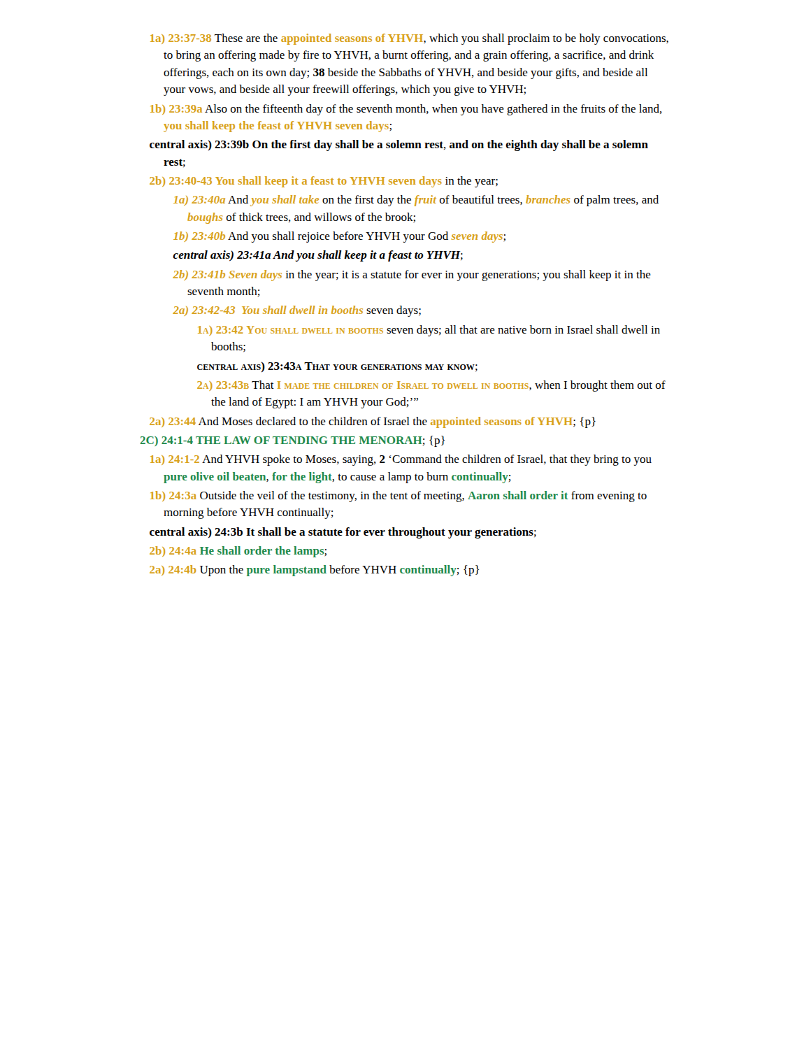1a) 23:37-38 These are the appointed seasons of YHVH, which you shall proclaim to be holy convocations, to bring an offering made by fire to YHVH, a burnt offering, and a grain offering, a sacrifice, and drink offerings, each on its own day; 38 beside the Sabbaths of YHVH, and beside your gifts, and beside all your vows, and beside all your freewill offerings, which you give to YHVH;
1b) 23:39a Also on the fifteenth day of the seventh month, when you have gathered in the fruits of the land, you shall keep the feast of YHVH seven days;
central axis) 23:39b On the first day shall be a solemn rest, and on the eighth day shall be a solemn rest;
2b) 23:40-43 You shall keep it a feast to YHVH seven days in the year;
1a) 23:40a And you shall take on the first day the fruit of beautiful trees, branches of palm trees, and boughs of thick trees, and willows of the brook;
1b) 23:40b And you shall rejoice before YHVH your God seven days;
central axis) 23:41a And you shall keep it a feast to YHVH;
2b) 23:41b Seven days in the year; it is a statute for ever in your generations; you shall keep it in the seventh month;
2a) 23:42-43 You shall dwell in booths seven days;
1a) 23:42 You shall dwell in booths seven days; all that are native born in Israel shall dwell in booths;
central axis) 23:43a That your generations may know;
2a) 23:43b That I made the children of Israel to dwell in booths, when I brought them out of the land of Egypt: I am YHVH your God;’”
2a) 23:44 And Moses declared to the children of Israel the appointed seasons of YHVH; {p}
2C) 24:1-4 THE LAW OF TENDING THE MENORAH; {p}
1a) 24:1-2 And YHVH spoke to Moses, saying, 2 ‘Command the children of Israel, that they bring to you pure olive oil beaten, for the light, to cause a lamp to burn continually;
1b) 24:3a Outside the veil of the testimony, in the tent of meeting, Aaron shall order it from evening to morning before YHVH continually;
central axis) 24:3b It shall be a statute for ever throughout your generations;
2b) 24:4a He shall order the lamps;
2a) 24:4b Upon the pure lampstand before YHVH continually; {p}